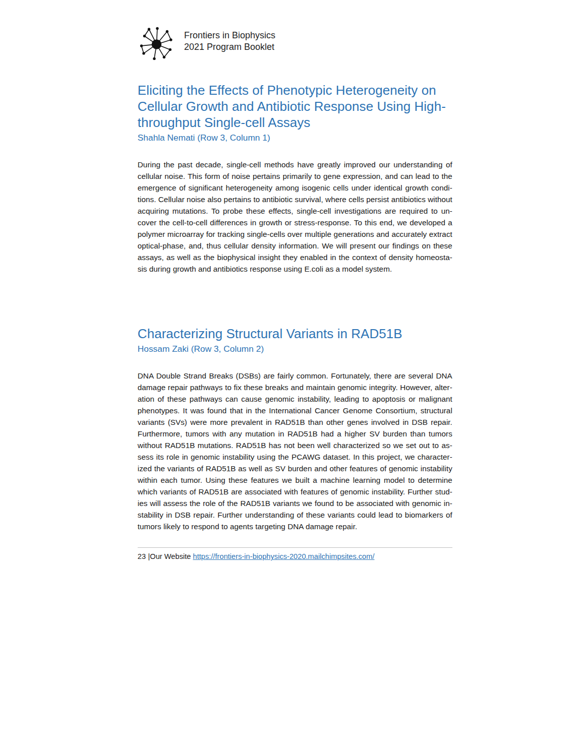Frontiers in Biophysics
2021 Program Booklet
Eliciting the Effects of Phenotypic Heterogeneity on Cellular Growth and Antibiotic Response Using High-throughput Single-cell Assays
Shahla Nemati (Row 3, Column 1)
During the past decade, single-cell methods have greatly improved our understanding of cellular noise. This form of noise pertains primarily to gene expression, and can lead to the emergence of significant heterogeneity among isogenic cells under identical growth conditions. Cellular noise also pertains to antibiotic survival, where cells persist antibiotics without acquiring mutations. To probe these effects, single-cell investigations are required to uncover the cell-to-cell differences in growth or stress-response. To this end, we developed a polymer microarray for tracking single-cells over multiple generations and accurately extract optical-phase, and, thus cellular density information. We will present our findings on these assays, as well as the biophysical insight they enabled in the context of density homeostasis during growth and antibiotics response using E.coli as a model system.
Characterizing Structural Variants in RAD51B
Hossam Zaki (Row 3, Column 2)
DNA Double Strand Breaks (DSBs) are fairly common. Fortunately, there are several DNA damage repair pathways to fix these breaks and maintain genomic integrity. However, alteration of these pathways can cause genomic instability, leading to apoptosis or malignant phenotypes. It was found that in the International Cancer Genome Consortium, structural variants (SVs) were more prevalent in RAD51B than other genes involved in DSB repair. Furthermore, tumors with any mutation in RAD51B had a higher SV burden than tumors without RAD51B mutations. RAD51B has not been well characterized so we set out to assess its role in genomic instability using the PCAWG dataset. In this project, we characterized the variants of RAD51B as well as SV burden and other features of genomic instability within each tumor. Using these features we built a machine learning model to determine which variants of RAD51B are associated with features of genomic instability. Further studies will assess the role of the RAD51B variants we found to be associated with genomic instability in DSB repair. Further understanding of these variants could lead to biomarkers of tumors likely to respond to agents targeting DNA damage repair.
23 |Our Website https://frontiers-in-biophysics-2020.mailchimpsites.com/